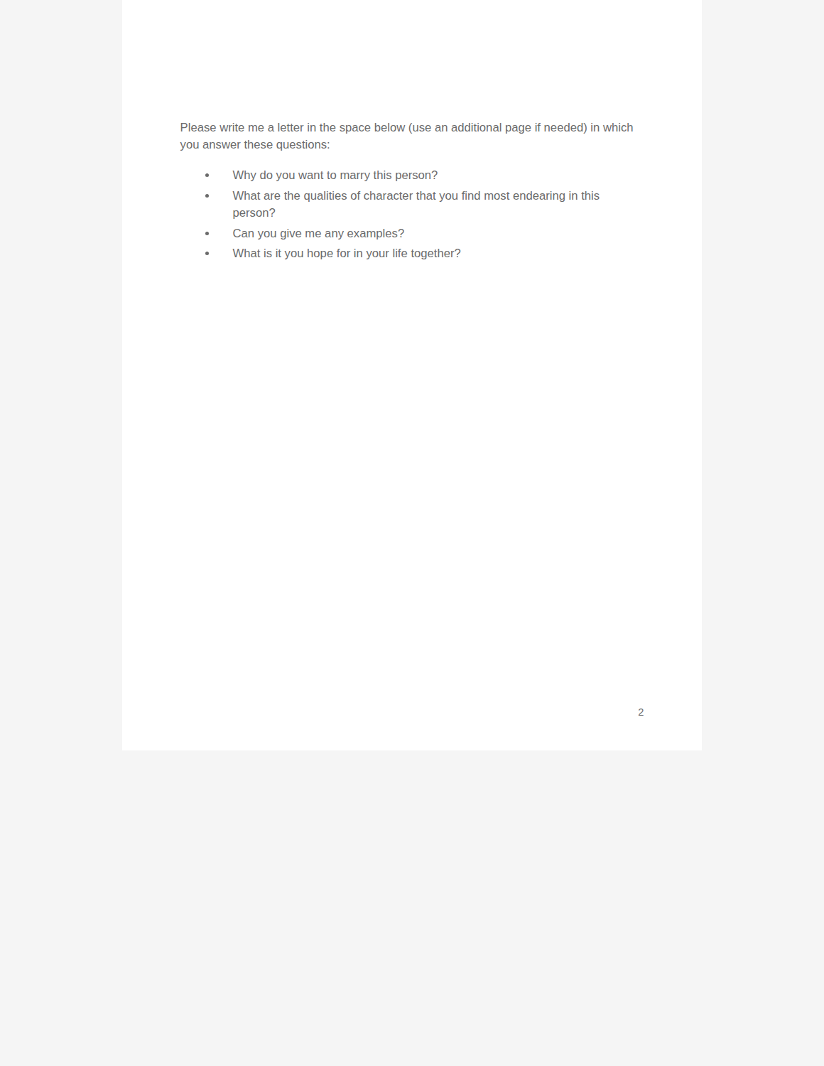Please write me a letter in the space below (use an additional page if needed) in which you answer these questions:
Why do you want to marry this person?
What are the qualities of character that you find most endearing in this person?
Can you give me any examples?
What is it you hope for in your life together?
2